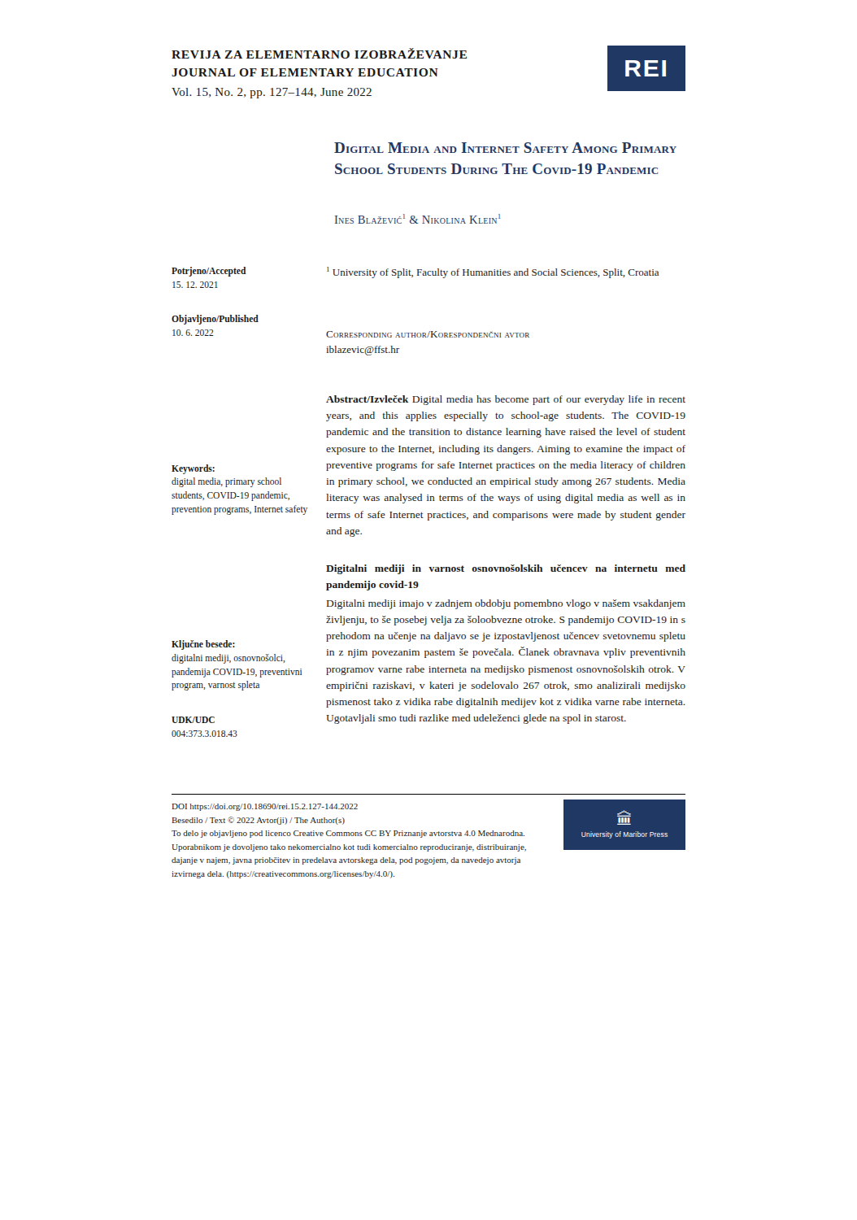Revija za elementarno izobraževanje
Journal of Elementary Education
Vol. 15, No. 2, pp. 127–144, June 2022
REI
Digital Media and Internet Safety Among Primary School Students During The Covid-19 Pandemic
Ines Blažević1 & Nikolina Klein1
Potrjeno/Accepted
15. 12. 2021
Objavljeno/Published
10. 6. 2022
Keywords:
digital media, primary school students, COVID-19 pandemic, prevention programs, Internet safety
Ključne besede:
digitalni mediji, osnovnošolci, pandemija COVID-19, preventivni program, varnost spleta
UDK/UDC
004:373.3.018.43
1 University of Split, Faculty of Humanities and Social Sciences, Split, Croatia
Corresponding author/Korespondenčni avtor iblazevic@ffst.hr
Abstract/Izvleček Digital media has become part of our everyday life in recent years, and this applies especially to school-age students. The COVID-19 pandemic and the transition to distance learning have raised the level of student exposure to the Internet, including its dangers. Aiming to examine the impact of preventive programs for safe Internet practices on the media literacy of children in primary school, we conducted an empirical study among 267 students. Media literacy was analysed in terms of the ways of using digital media as well as in terms of safe Internet practices, and comparisons were made by student gender and age.
Digitalni mediji in varnost osnovnošolskih učencev na internetu med pandemijo covid-19 Digitalni mediji imajo v zadnjem obdobju pomembno vlogo v našem vsakdanjem življenju, to še posebej velja za šoloobvezne otroke. S pandemijo COVID-19 in s prehodom na učenje na daljavo se je izpostavljenost učencev svetovnemu spletu in z njim povezanim pastem še povečala. Članek obravnava vpliv preventivnih programov varne rabe interneta na medijsko pismenost osnovnošolskih otrok. V empirični raziskavi, v kateri je sodelovalo 267 otrok, smo analizirali medijsko pismenost tako z vidika rabe digitalnih medijev kot z vidika varne rabe interneta. Ugotavljali smo tudi razlike med udeleženci glede na spol in starost.
DOI https://doi.org/10.18690/rei.15.2.127-144.2022
Besedilo / Text © 2022 Avtor(ji) / The Author(s)
To delo je objavljeno pod licenco Creative Commons CC BY Priznanje avtorstva 4.0 Mednarodna.
Uporabnikom je dovoljeno tako nekomercialno kot tudi komercialno reproduciranje, distribuiranje, dajanje v najem, javna priobčitev in predelava avtorskega dela, pod pogojem, da navedejo avtorja izvirnega dela. (https://creativecommons.org/licenses/by/4.0/).
🏛
University of Maribor Press